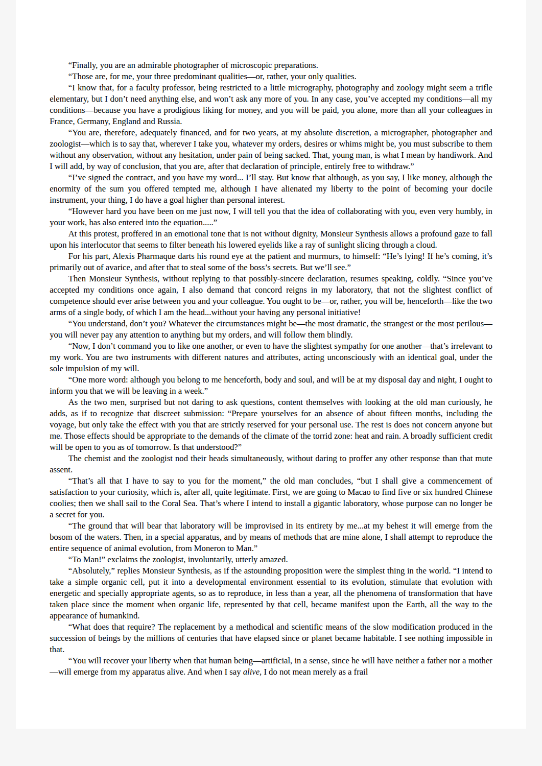“Finally, you are an admirable photographer of microscopic preparations.
“Those are, for me, your three predominant qualities—or, rather, your only qualities.
“I know that, for a faculty professor, being restricted to a little micrography, photography and zoology might seem a trifle elementary, but I don’t need anything else, and won’t ask any more of you. In any case, you’ve accepted my conditions—all my conditions—because you have a prodigious liking for money, and you will be paid, you alone, more than all your colleagues in France, Germany, England and Russia.
“You are, therefore, adequately financed, and for two years, at my absolute discretion, a micrographer, photographer and zoologist—which is to say that, wherever I take you, whatever my orders, desires or whims might be, you must subscribe to them without any observation, without any hesitation, under pain of being sacked. That, young man, is what I mean by handiwork. And I will add, by way of conclusion, that you are, after that declaration of principle, entirely free to withdraw.”
“I’ve signed the contract, and you have my word... I’ll stay. But know that although, as you say, I like money, although the enormity of the sum you offered tempted me, although I have alienated my liberty to the point of becoming your docile instrument, your thing, I do have a goal higher than personal interest.
“However hard you have been on me just now, I will tell you that the idea of collaborating with you, even very humbly, in your work, has also entered into the equation.....”
At this protest, proffered in an emotional tone that is not without dignity, Monsieur Synthesis allows a profound gaze to fall upon his interlocutor that seems to filter beneath his lowered eyelids like a ray of sunlight slicing through a cloud.
For his part, Alexis Pharmaque darts his round eye at the patient and murmurs, to himself: “He’s lying! If he’s coming, it’s primarily out of avarice, and after that to steal some of the boss’s secrets. But we’ll see.”
Then Monsieur Synthesis, without replying to that possibly-sincere declaration, resumes speaking, coldly. “Since you’ve accepted my conditions once again, I also demand that concord reigns in my laboratory, that not the slightest conflict of competence should ever arise between you and your colleague. You ought to be—or, rather, you will be, henceforth—like the two arms of a single body, of which I am the head...without your having any personal initiative!
“You understand, don’t you? Whatever the circumstances might be—the most dramatic, the strangest or the most perilous—you will never pay any attention to anything but my orders, and will follow them blindly.
“Now, I don’t command you to like one another, or even to have the slightest sympathy for one another—that’s irrelevant to my work. You are two instruments with different natures and attributes, acting unconsciously with an identical goal, under the sole impulsion of my will.
“One more word: although you belong to me henceforth, body and soul, and will be at my disposal day and night, I ought to inform you that we will be leaving in a week.”
As the two men, surprised but not daring to ask questions, content themselves with looking at the old man curiously, he adds, as if to recognize that discreet submission: “Prepare yourselves for an absence of about fifteen months, including the voyage, but only take the effect with you that are strictly reserved for your personal use. The rest is does not concern anyone but me. Those effects should be appropriate to the demands of the climate of the torrid zone: heat and rain. A broadly sufficient credit will be open to you as of tomorrow. Is that understood?”
The chemist and the zoologist nod their heads simultaneously, without daring to proffer any other response than that mute assent.
“That’s all that I have to say to you for the moment,” the old man concludes, “but I shall give a commencement of satisfaction to your curiosity, which is, after all, quite legitimate. First, we are going to Macao to find five or six hundred Chinese coolies; then we shall sail to the Coral Sea. That’s where I intend to install a gigantic laboratory, whose purpose can no longer be a secret for you.
“The ground that will bear that laboratory will be improvised in its entirety by me...at my behest it will emerge from the bosom of the waters. Then, in a special apparatus, and by means of methods that are mine alone, I shall attempt to reproduce the entire sequence of animal evolution, from Moneron to Man.”
“To Man!” exclaims the zoologist, involuntarily, utterly amazed.
“Absolutely,” replies Monsieur Synthesis, as if the astounding proposition were the simplest thing in the world. “I intend to take a simple organic cell, put it into a developmental environment essential to its evolution, stimulate that evolution with energetic and specially appropriate agents, so as to reproduce, in less than a year, all the phenomena of transformation that have taken place since the moment when organic life, represented by that cell, became manifest upon the Earth, all the way to the appearance of humankind.
“What does that require? The replacement by a methodical and scientific means of the slow modification produced in the succession of beings by the millions of centuries that have elapsed since or planet became habitable. I see nothing impossible in that.
“You will recover your liberty when that human being—artificial, in a sense, since he will have neither a father nor a mother—will emerge from my apparatus alive. And when I say alive, I do not mean merely as a frail